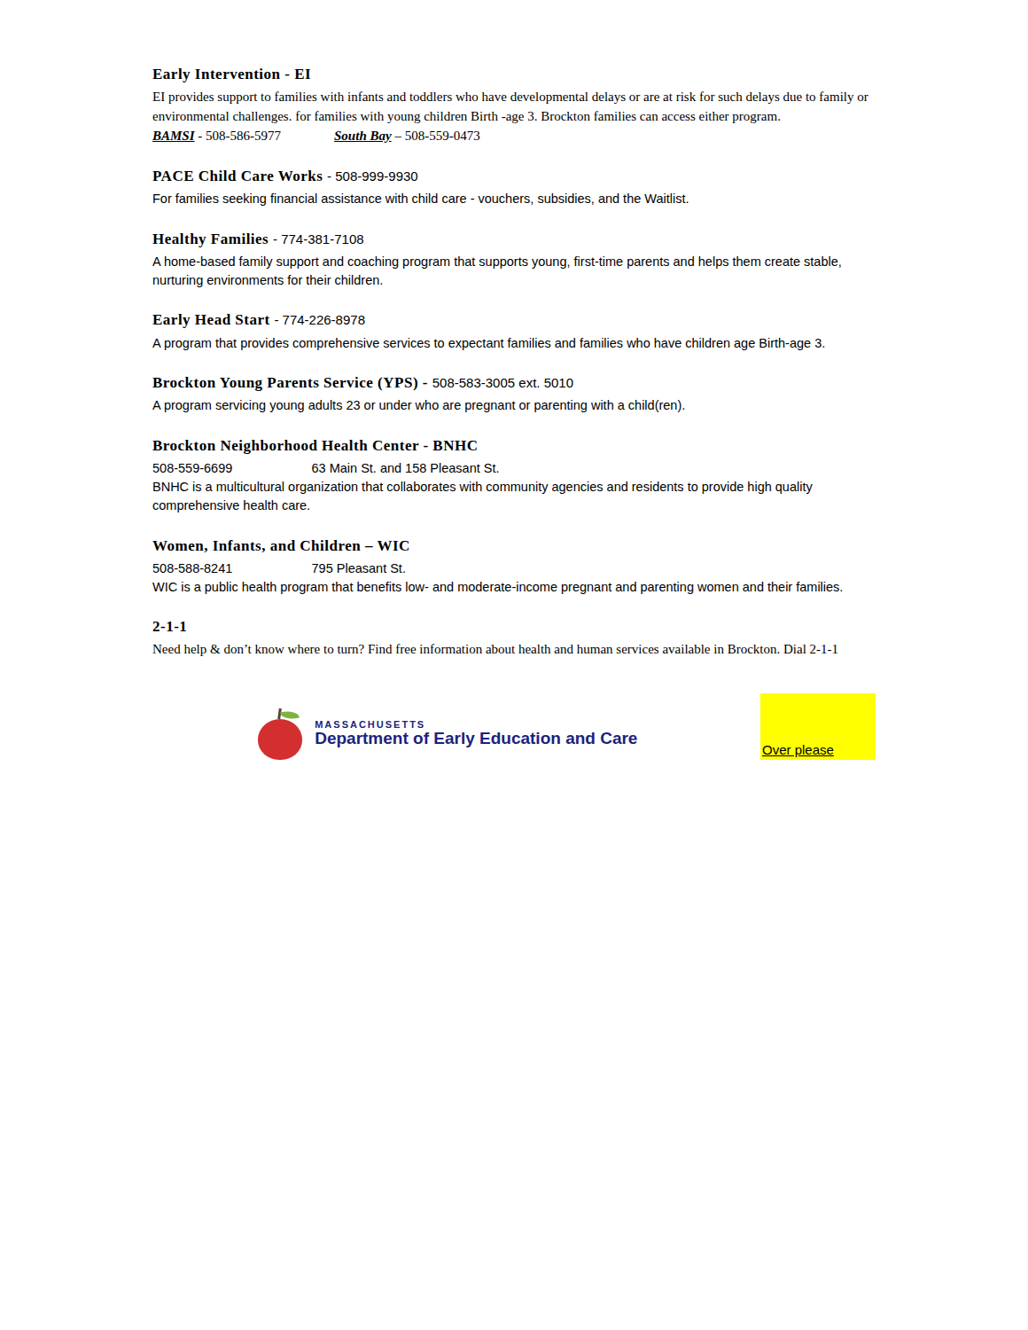Early Intervention - EI
EI provides support to families with infants and toddlers who have developmental delays or are at risk for such delays due to family or environmental challenges. for families with young children Birth -age 3. Brockton families can access either program.
BAMSI - 508-586-5977
South Bay – 508-559-0473
PACE Child Care Works - 508-999-9930
For families seeking financial assistance with child care - vouchers, subsidies, and the Waitlist.
Healthy Families - 774-381-7108
A home-based family support and coaching program that supports young, first-time parents and helps them create stable, nurturing environments for their children.
Early Head Start - 774-226-8978
A program that provides comprehensive services to expectant families and families who have children age Birth-age 3.
Brockton Young Parents Service (YPS) - 508-583-3005 ext. 5010
A program servicing young adults 23 or under who are pregnant or parenting with a child(ren).
Brockton Neighborhood Health Center - BNHC
508-559-6699
63 Main St. and 158 Pleasant St.
BNHC is a multicultural organization that collaborates with community agencies and residents to provide high quality comprehensive health care.
Women, Infants, and Children – WIC
508-588-8241
795 Pleasant St.
WIC is a public health program that benefits low- and moderate-income pregnant and parenting women and their families.
2-1-1
Need help & don’t know where to turn? Find free information about health and human services available in Brockton. Dial 2-1-1
MASSACHUSETTS
Department of Early Education and Care
Over please